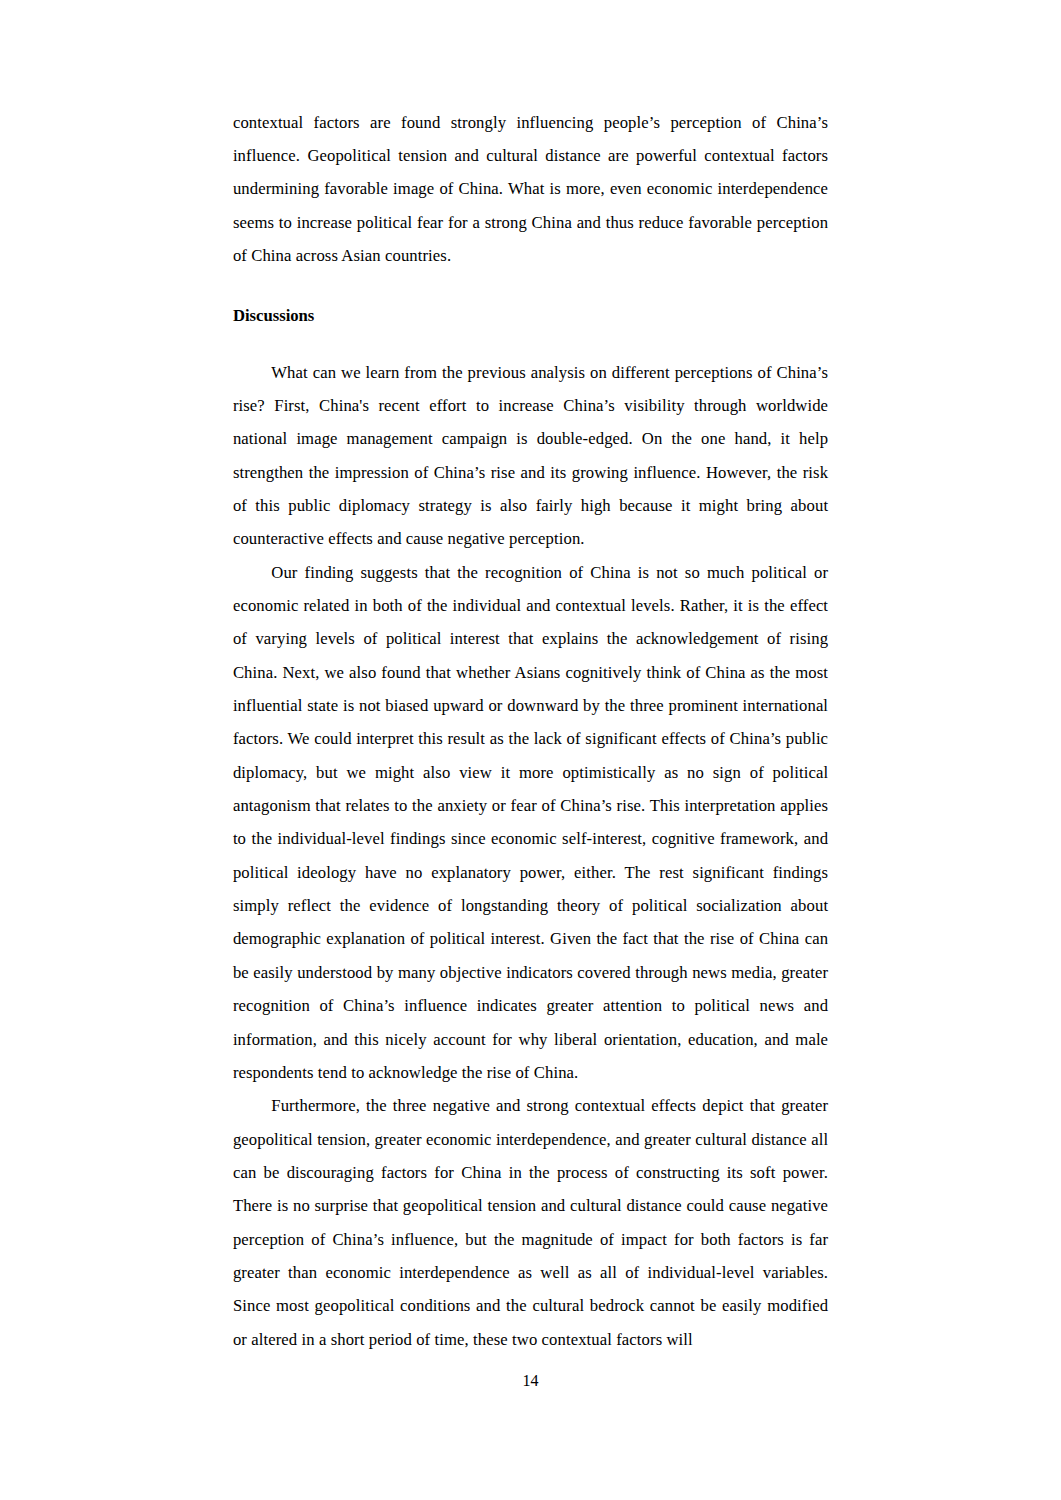contextual factors are found strongly influencing people’s perception of China’s influence. Geopolitical tension and cultural distance are powerful contextual factors undermining favorable image of China. What is more, even economic interdependence seems to increase political fear for a strong China and thus reduce favorable perception of China across Asian countries.
Discussions
What can we learn from the previous analysis on different perceptions of China’s rise? First, China's recent effort to increase China’s visibility through worldwide national image management campaign is double-edged. On the one hand, it help strengthen the impression of China’s rise and its growing influence. However, the risk of this public diplomacy strategy is also fairly high because it might bring about counteractive effects and cause negative perception.
Our finding suggests that the recognition of China is not so much political or economic related in both of the individual and contextual levels. Rather, it is the effect of varying levels of political interest that explains the acknowledgement of rising China. Next, we also found that whether Asians cognitively think of China as the most influential state is not biased upward or downward by the three prominent international factors. We could interpret this result as the lack of significant effects of China’s public diplomacy, but we might also view it more optimistically as no sign of political antagonism that relates to the anxiety or fear of China’s rise. This interpretation applies to the individual-level findings since economic self-interest, cognitive framework, and political ideology have no explanatory power, either. The rest significant findings simply reflect the evidence of longstanding theory of political socialization about demographic explanation of political interest. Given the fact that the rise of China can be easily understood by many objective indicators covered through news media, greater recognition of China’s influence indicates greater attention to political news and information, and this nicely account for why liberal orientation, education, and male respondents tend to acknowledge the rise of China.
Furthermore, the three negative and strong contextual effects depict that greater geopolitical tension, greater economic interdependence, and greater cultural distance all can be discouraging factors for China in the process of constructing its soft power. There is no surprise that geopolitical tension and cultural distance could cause negative perception of China’s influence, but the magnitude of impact for both factors is far greater than economic interdependence as well as all of individual-level variables. Since most geopolitical conditions and the cultural bedrock cannot be easily modified or altered in a short period of time, these two contextual factors will
14